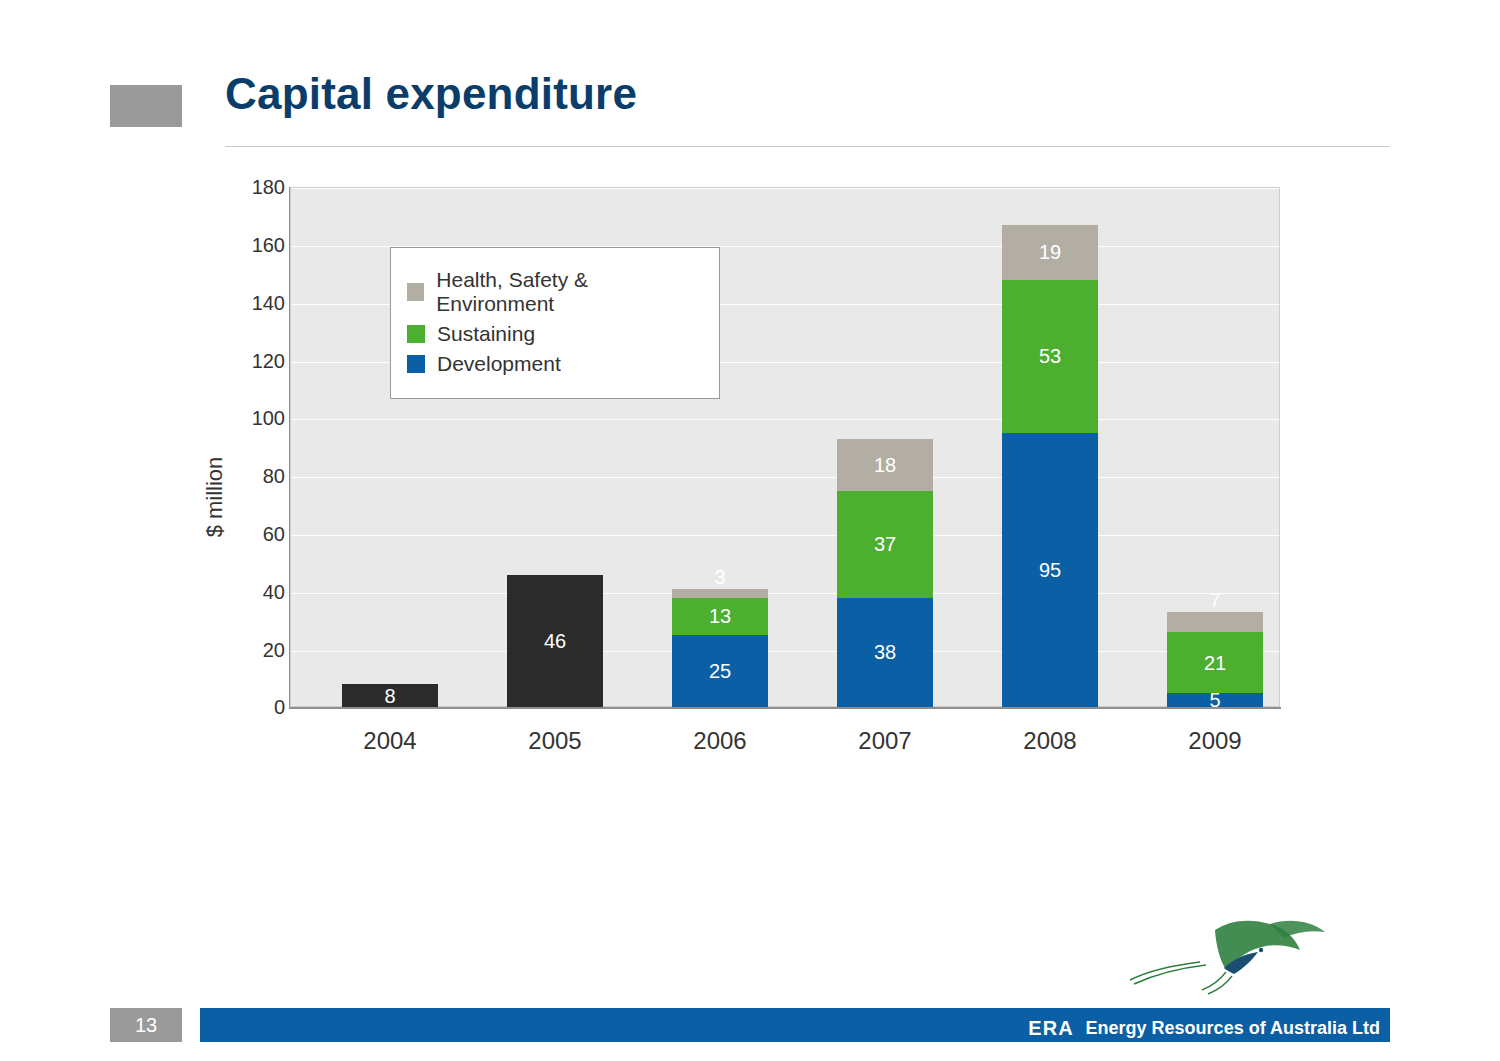Capital expenditure
$ million
180
160
140
120
100
80
60
40
20
0
8
46
3
13
25
18
37
38
19
53
95
7
21
5
2004
2005
2006
2007
2008
2009
Health, Safety & Environment
Sustaining
Development
13
ERA Energy Resources of Australia Ltd